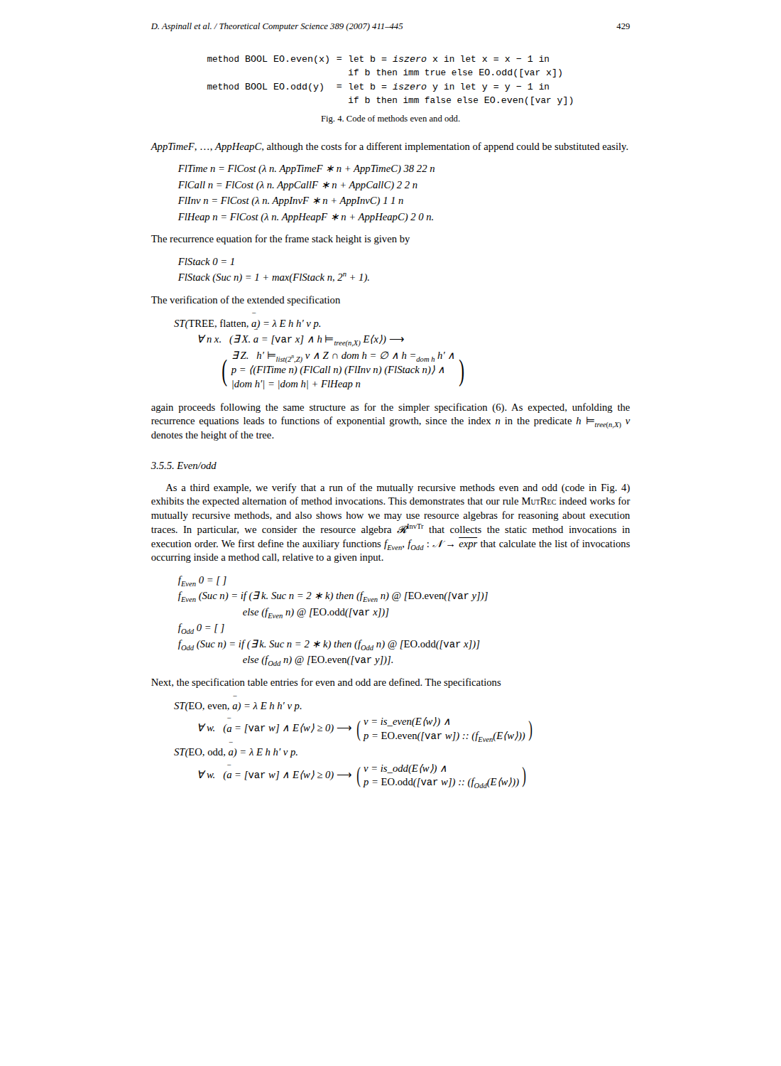D. Aspinall et al. / Theoretical Computer Science 389 (2007) 411–445 429
| method BOOL EO.even(x) | = | let b = iszero x in let x = x − 1 in |
| | | if b then imm true else EO.odd([ var x]) |
| method BOOL EO.odd(y) | = | let b = iszero y in let y = y − 1 in |
| | | if b then imm false else EO.even([ var y]) |
Fig. 4. Code of methods even and odd.
AppTimeF, …, AppHeapC, although the costs for a different implementation of append could be substituted easily.
FlTime n = FlCost (λ n. AppTimeF ∗ n + AppTimeC) 38 22 n
FlCall n = FlCost (λ n. AppCallF ∗ n + AppCallC) 2 2 n
FlInv n = FlCost (λ n. AppInvF ∗ n + AppInvC) 1 1 n
FlHeap n = FlCost (λ n. AppHeapF ∗ n + AppHeapC) 2 0 n.
The recurrence equation for the frame stack height is given by
FlStack 0 = 1
FlStack (Suc n) = 1 + max(FlStack n, 2n + 1).
The verification of the extended specification
ST(TREE, flatten, a) = λ E h h′ v p.
∀ n x. (∃ X. a = [var x] ∧ h ⊨tree(n,X) E⟨x⟩) ⟶
(
∃ Z. h′ ⊨list(2n,Z) v ∧ Z ∩ dom h = ∅ ∧ h =dom h h′ ∧
p = ⟨(FlTime n) (FlCall n) (FlInv n) (FlStack n)⟩ ∧
|dom h′| = |dom h| + FlHeap n
)
again proceeds following the same structure as for the simpler specification (6). As expected, unfolding the recurrence equations leads to functions of exponential growth, since the index n in the predicate h ⊨tree(n,X) v denotes the height of the tree.
3.5.5. Even/odd
As a third example, we verify that a run of the mutually recursive methods even and odd (code in Fig. 4) exhibits the expected alternation of method invocations. This demonstrates that our rule MutRec indeed works for mutually recursive methods, and also shows how we may use resource algebras for reasoning about execution traces. In particular, we consider the resource algebra 𝓡InvTr that collects the static method invocations in execution order. We first define the auxiliary functions fEven, fOdd : 𝒩 → expr that calculate the list of invocations occurring inside a method call, relative to a given input.
fEven 0 = [ ]
fEven (Suc n) = if (∃ k. Suc n = 2 ∗ k) then (fEven n) @ [EO.even([var y])]
else (fEven n) @ [EO.odd([var x])]
fOdd 0 = [ ]
fOdd (Suc n) = if (∃ k. Suc n = 2 ∗ k) then (fOdd n) @ [EO.odd([var x])]
else (fOdd n) @ [EO.even([var y])].
Next, the specification table entries for even and odd are defined. The specifications
ST(EO, even, a) = λ E h h′ v p.
∀ w. (a = [var w] ∧ E⟨w⟩ ≥ 0) ⟶ (
v = is_even(E⟨w⟩) ∧
p = EO.even([var w]) :: (fEven(E⟨w⟩))
)
ST(EO, odd, a) = λ E h h′ v p.
∀ w. (a = [var w] ∧ E⟨w⟩ ≥ 0) ⟶ (
v = is_odd(E⟨w⟩) ∧
p = EO.odd([var w]) :: (fOdd(E⟨w⟩))
)